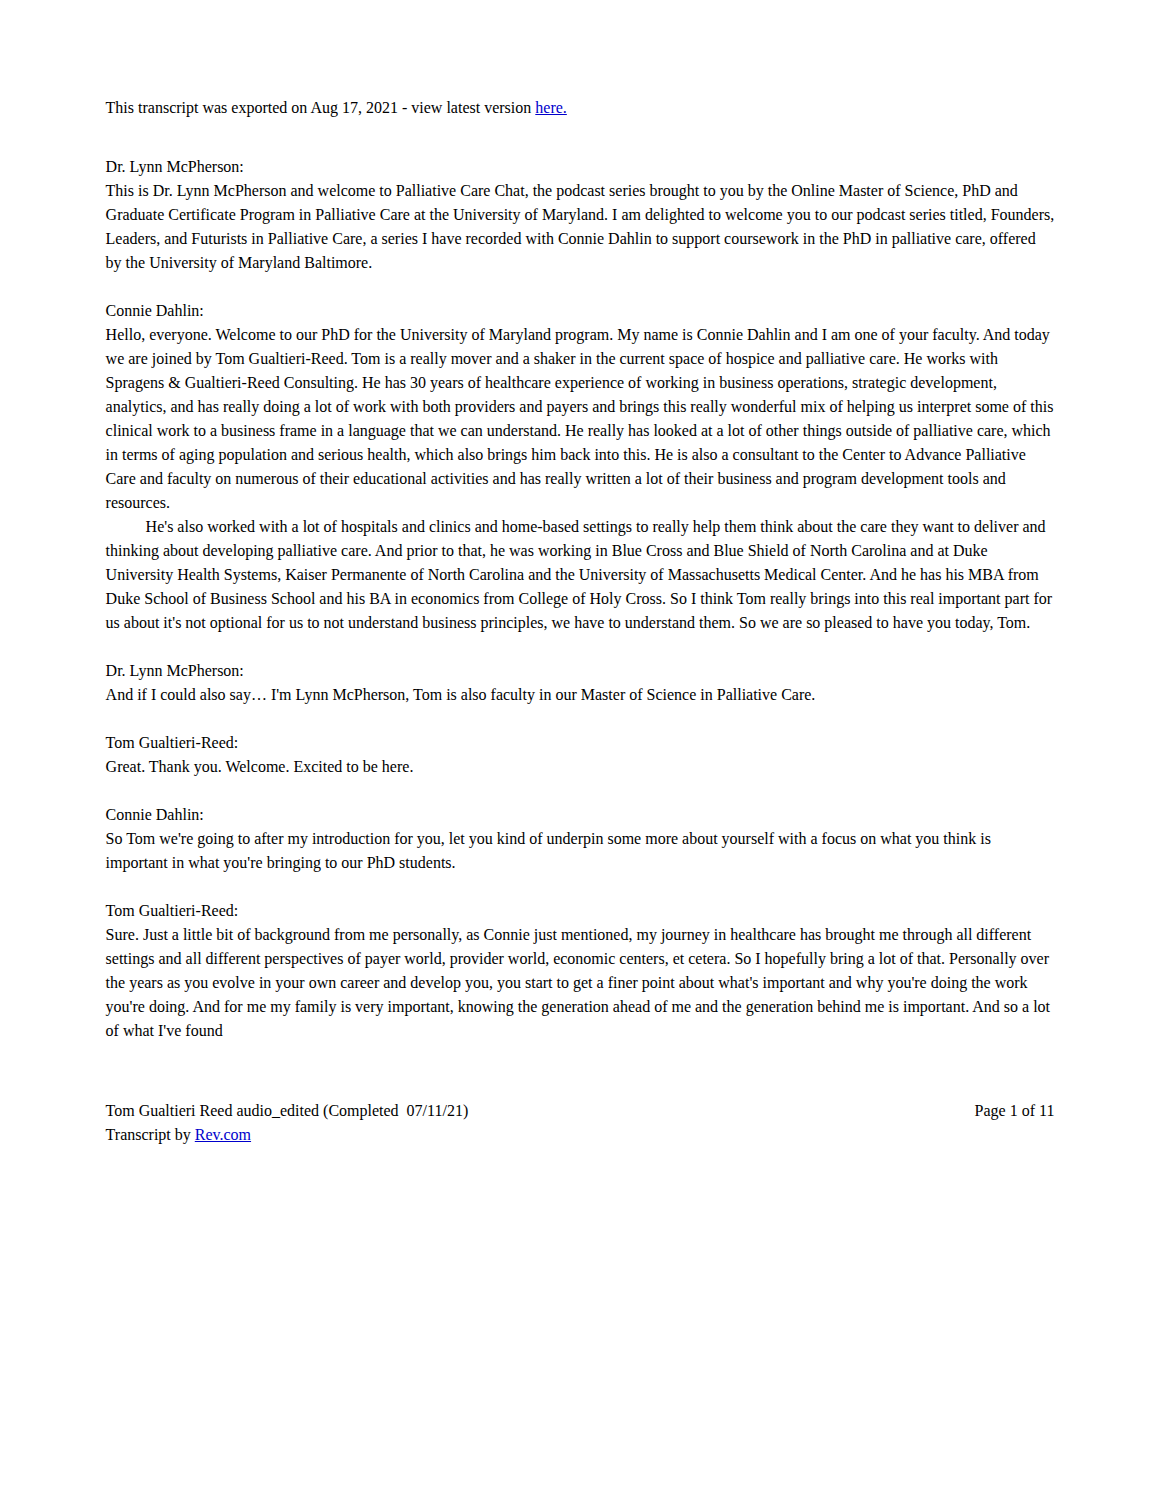This transcript was exported on Aug 17, 2021 - view latest version here.
Dr. Lynn McPherson:
This is Dr. Lynn McPherson and welcome to Palliative Care Chat, the podcast series brought to you by the Online Master of Science, PhD and Graduate Certificate Program in Palliative Care at the University of Maryland. I am delighted to welcome you to our podcast series titled, Founders, Leaders, and Futurists in Palliative Care, a series I have recorded with Connie Dahlin to support coursework in the PhD in palliative care, offered by the University of Maryland Baltimore.
Connie Dahlin:
Hello, everyone. Welcome to our PhD for the University of Maryland program. My name is Connie Dahlin and I am one of your faculty. And today we are joined by Tom Gualtieri-Reed. Tom is a really mover and a shaker in the current space of hospice and palliative care. He works with Spragens & Gualtieri-Reed Consulting. He has 30 years of healthcare experience of working in business operations, strategic development, analytics, and has really doing a lot of work with both providers and payers and brings this really wonderful mix of helping us interpret some of this clinical work to a business frame in a language that we can understand. He really has looked at a lot of other things outside of palliative care, which in terms of aging population and serious health, which also brings him back into this. He is also a consultant to the Center to Advance Palliative Care and faculty on numerous of their educational activities and has really written a lot of their business and program development tools and resources.
He's also worked with a lot of hospitals and clinics and home-based settings to really help them think about the care they want to deliver and thinking about developing palliative care. And prior to that, he was working in Blue Cross and Blue Shield of North Carolina and at Duke University Health Systems, Kaiser Permanente of North Carolina and the University of Massachusetts Medical Center. And he has his MBA from Duke School of Business School and his BA in economics from College of Holy Cross. So I think Tom really brings into this real important part for us about it's not optional for us to not understand business principles, we have to understand them. So we are so pleased to have you today, Tom.
Dr. Lynn McPherson:
And if I could also say… I'm Lynn McPherson, Tom is also faculty in our Master of Science in Palliative Care.
Tom Gualtieri-Reed:
Great. Thank you. Welcome. Excited to be here.
Connie Dahlin:
So Tom we're going to after my introduction for you, let you kind of underpin some more about yourself with a focus on what you think is important in what you're bringing to our PhD students.
Tom Gualtieri-Reed:
Sure. Just a little bit of background from me personally, as Connie just mentioned, my journey in healthcare has brought me through all different settings and all different perspectives of payer world, provider world, economic centers, et cetera. So I hopefully bring a lot of that. Personally over the years as you evolve in your own career and develop you, you start to get a finer point about what's important and why you're doing the work you're doing. And for me my family is very important, knowing the generation ahead of me and the generation behind me is important. And so a lot of what I've found
Tom Gualtieri Reed audio_edited (Completed 07/11/21)
Transcript by Rev.com
Page 1 of 11